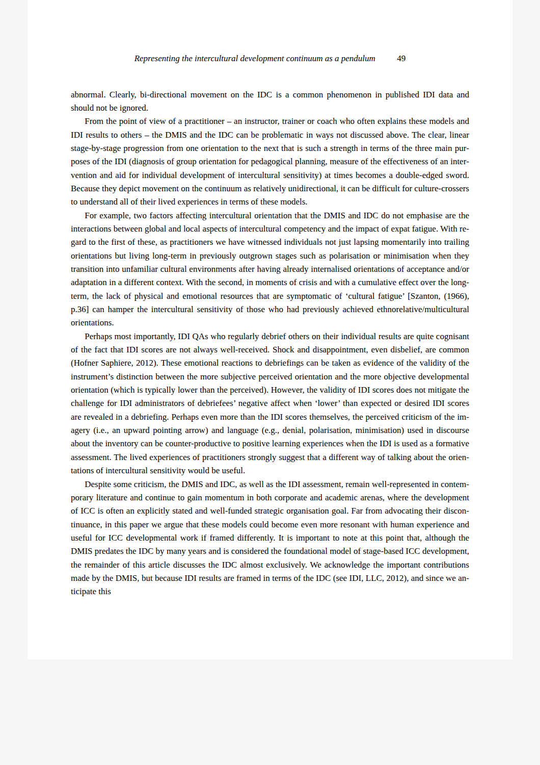Representing the intercultural development continuum as a pendulum 49
abnormal. Clearly, bi-directional movement on the IDC is a common phenomenon in published IDI data and should not be ignored.
From the point of view of a practitioner – an instructor, trainer or coach who often explains these models and IDI results to others – the DMIS and the IDC can be problematic in ways not discussed above. The clear, linear stage-by-stage progression from one orientation to the next that is such a strength in terms of the three main purposes of the IDI (diagnosis of group orientation for pedagogical planning, measure of the effectiveness of an intervention and aid for individual development of intercultural sensitivity) at times becomes a double-edged sword. Because they depict movement on the continuum as relatively unidirectional, it can be difficult for culture-crossers to understand all of their lived experiences in terms of these models.
For example, two factors affecting intercultural orientation that the DMIS and IDC do not emphasise are the interactions between global and local aspects of intercultural competency and the impact of expat fatigue. With regard to the first of these, as practitioners we have witnessed individuals not just lapsing momentarily into trailing orientations but living long-term in previously outgrown stages such as polarisation or minimisation when they transition into unfamiliar cultural environments after having already internalised orientations of acceptance and/or adaptation in a different context. With the second, in moments of crisis and with a cumulative effect over the long-term, the lack of physical and emotional resources that are symptomatic of ‘cultural fatigue’ [Szanton, (1966), p.36] can hamper the intercultural sensitivity of those who had previously achieved ethnorelative/multicultural orientations.
Perhaps most importantly, IDI QAs who regularly debrief others on their individual results are quite cognisant of the fact that IDI scores are not always well-received. Shock and disappointment, even disbelief, are common (Hofner Saphiere, 2012). These emotional reactions to debriefings can be taken as evidence of the validity of the instrument’s distinction between the more subjective perceived orientation and the more objective developmental orientation (which is typically lower than the perceived). However, the validity of IDI scores does not mitigate the challenge for IDI administrators of debriefees’ negative affect when ‘lower’ than expected or desired IDI scores are revealed in a debriefing. Perhaps even more than the IDI scores themselves, the perceived criticism of the imagery (i.e., an upward pointing arrow) and language (e.g., denial, polarisation, minimisation) used in discourse about the inventory can be counter-productive to positive learning experiences when the IDI is used as a formative assessment. The lived experiences of practitioners strongly suggest that a different way of talking about the orientations of intercultural sensitivity would be useful.
Despite some criticism, the DMIS and IDC, as well as the IDI assessment, remain well-represented in contemporary literature and continue to gain momentum in both corporate and academic arenas, where the development of ICC is often an explicitly stated and well-funded strategic organisation goal. Far from advocating their discontinuance, in this paper we argue that these models could become even more resonant with human experience and useful for ICC developmental work if framed differently. It is important to note at this point that, although the DMIS predates the IDC by many years and is considered the foundational model of stage-based ICC development, the remainder of this article discusses the IDC almost exclusively. We acknowledge the important contributions made by the DMIS, but because IDI results are framed in terms of the IDC (see IDI, LLC, 2012), and since we anticipate this